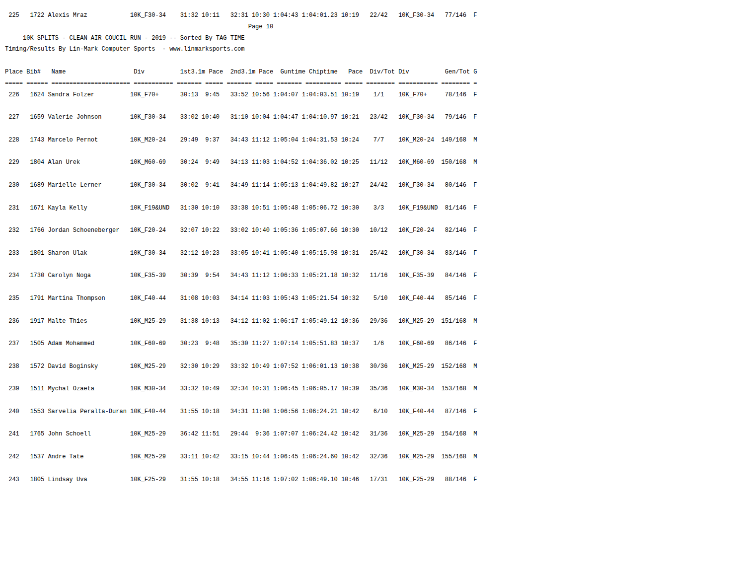225   1722 Alexis Mraz            10K_F30-34    31:32 10:11   32:31 10:30 1:04:43 1:04:01.23 10:19   22/42   10K_F30-34   77/146  F
                                                                    Page 10
     10K SPLITS - CLEAN AIR COUCIL RUN - 2019 -- Sorted By TAG TIME
Timing/Results By Lin-Mark Computer Sports  - www.linmarksports.com

Place Bib#   Name                   Div          1st3.1m Pace  2nd3.1m Pace  Guntime Chiptime   Pace  Div/Tot Div          Gen/Tot G
===== ====== ====================== =========== ======= ===== ======= ===== ======= ========== ===== ======== =========== ======== =
 226   1624 Sandra Folzer          10K_F70+      30:13  9:45   33:52 10:56 1:04:07 1:04:03.51 10:19    1/1    10K_F70+     78/146  F

 227   1659 Valerie Johnson        10K_F30-34    33:02 10:40   31:10 10:04 1:04:47 1:04:10.97 10:21   23/42   10K_F30-34   79/146  F

 228   1743 Marcelo Pernot         10K_M20-24    29:49  9:37   34:43 11:12 1:05:04 1:04:31.53 10:24    7/7    10K_M20-24  149/168  M

 229   1804 Alan Urek              10K_M60-69    30:24  9:49   34:13 11:03 1:04:52 1:04:36.02 10:25   11/12   10K_M60-69  150/168  M

 230   1689 Marielle Lerner        10K_F30-34    30:02  9:41   34:49 11:14 1:05:13 1:04:49.82 10:27   24/42   10K_F30-34   80/146  F

 231   1671 Kayla Kelly            10K_F19&UND   31:30 10:10   33:38 10:51 1:05:48 1:05:06.72 10:30    3/3    10K_F19&UND  81/146  F

 232   1766 Jordan Schoeneberger   10K_F20-24    32:07 10:22   33:02 10:40 1:05:36 1:05:07.66 10:30   10/12   10K_F20-24   82/146  F

 233   1801 Sharon Ulak            10K_F30-34    32:12 10:23   33:05 10:41 1:05:40 1:05:15.98 10:31   25/42   10K_F30-34   83/146  F

 234   1730 Carolyn Noga           10K_F35-39    30:39  9:54   34:43 11:12 1:06:33 1:05:21.18 10:32   11/16   10K_F35-39   84/146  F

 235   1791 Martina Thompson       10K_F40-44    31:08 10:03   34:14 11:03 1:05:43 1:05:21.54 10:32    5/10   10K_F40-44   85/146  F

 236   1917 Malte Thies            10K_M25-29    31:38 10:13   34:12 11:02 1:06:17 1:05:49.12 10:36   29/36   10K_M25-29  151/168  M

 237   1505 Adam Mohammed          10K_F60-69    30:23  9:48   35:30 11:27 1:07:14 1:05:51.83 10:37    1/6    10K_F60-69   86/146  F

 238   1572 David Boginsky         10K_M25-29    32:30 10:29   33:32 10:49 1:07:52 1:06:01.13 10:38   30/36   10K_M25-29  152/168  M

 239   1511 Mychal Ozaeta          10K_M30-34    33:32 10:49   32:34 10:31 1:06:45 1:06:05.17 10:39   35/36   10K_M30-34  153/168  M

 240   1553 Sarvelia Peralta-Duran 10K_F40-44    31:55 10:18   34:31 11:08 1:06:56 1:06:24.21 10:42    6/10   10K_F40-44   87/146  F

 241   1765 John Schoell           10K_M25-29    36:42 11:51   29:44  9:36 1:07:07 1:06:24.42 10:42   31/36   10K_M25-29  154/168  M

 242   1537 Andre Tate             10K_M25-29    33:11 10:42   33:15 10:44 1:06:45 1:06:24.60 10:42   32/36   10K_M25-29  155/168  M

 243   1805 Lindsay Uva            10K_F25-29    31:55 10:18   34:55 11:16 1:07:02 1:06:49.10 10:46   17/31   10K_F25-29   88/146  F